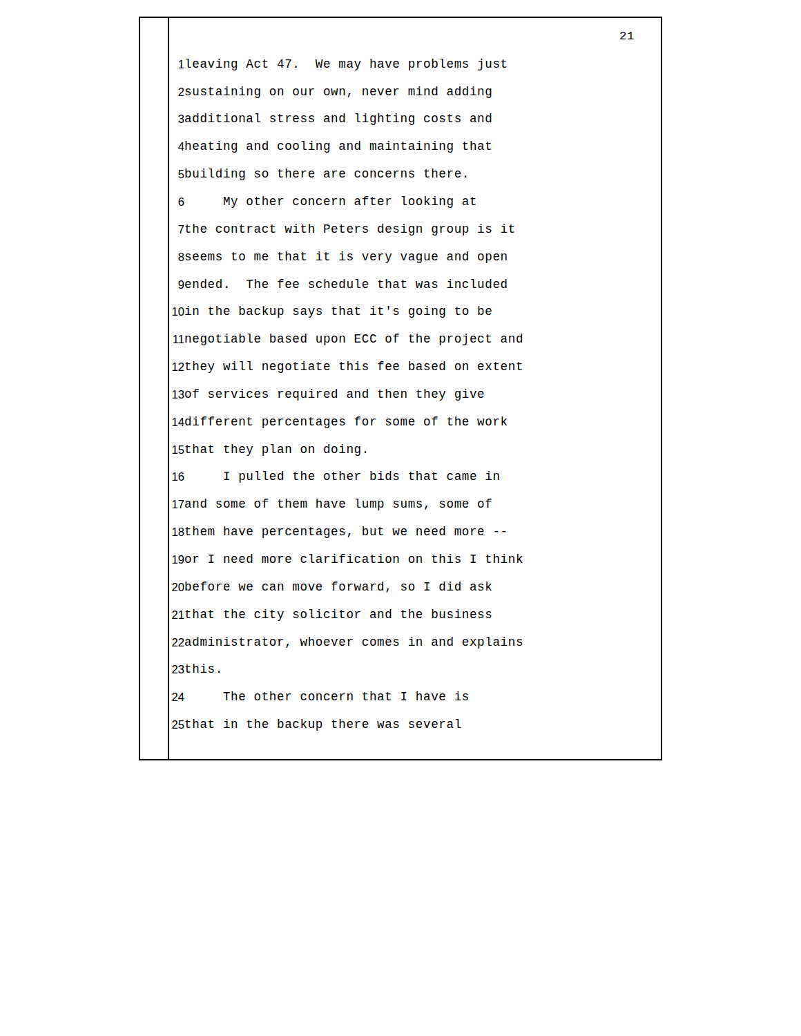21
| 1 | leaving Act 47. We may have problems just |
| 2 | sustaining on our own, never mind adding |
| 3 | additional stress and lighting costs and |
| 4 | heating and cooling and maintaining that |
| 5 | building so there are concerns there. |
| 6 | My other concern after looking at |
| 7 | the contract with Peters design group is it |
| 8 | seems to me that it is very vague and open |
| 9 | ended. The fee schedule that was included |
| 10 | in the backup says that it's going to be |
| 11 | negotiable based upon ECC of the project and |
| 12 | they will negotiate this fee based on extent |
| 13 | of services required and then they give |
| 14 | different percentages for some of the work |
| 15 | that they plan on doing. |
| 16 | I pulled the other bids that came in |
| 17 | and some of them have lump sums, some of |
| 18 | them have percentages, but we need more -- |
| 19 | or I need more clarification on this I think |
| 20 | before we can move forward, so I did ask |
| 21 | that the city solicitor and the business |
| 22 | administrator, whoever comes in and explains |
| 23 | this. |
| 24 | The other concern that I have is |
| 25 | that in the backup there was several |